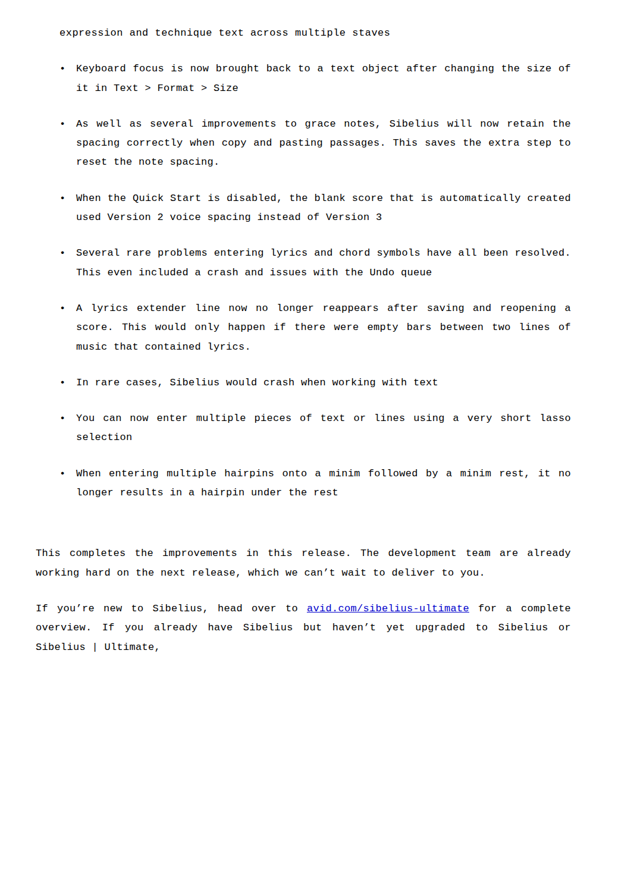expression and technique text across multiple staves
Keyboard focus is now brought back to a text object after changing the size of it in Text > Format > Size
As well as several improvements to grace notes, Sibelius will now retain the spacing correctly when copy and pasting passages. This saves the extra step to reset the note spacing.
When the Quick Start is disabled, the blank score that is automatically created used Version 2 voice spacing instead of Version 3
Several rare problems entering lyrics and chord symbols have all been resolved. This even included a crash and issues with the Undo queue
A lyrics extender line now no longer reappears after saving and reopening a score. This would only happen if there were empty bars between two lines of music that contained lyrics.
In rare cases, Sibelius would crash when working with text
You can now enter multiple pieces of text or lines using a very short lasso selection
When entering multiple hairpins onto a minim followed by a minim rest, it no longer results in a hairpin under the rest
This completes the improvements in this release. The development team are already working hard on the next release, which we can’t wait to deliver to you.
If you’re new to Sibelius, head over to avid.com/sibelius-ultimate for a complete overview. If you already have Sibelius but haven’t yet upgraded to Sibelius or Sibelius | Ultimate,